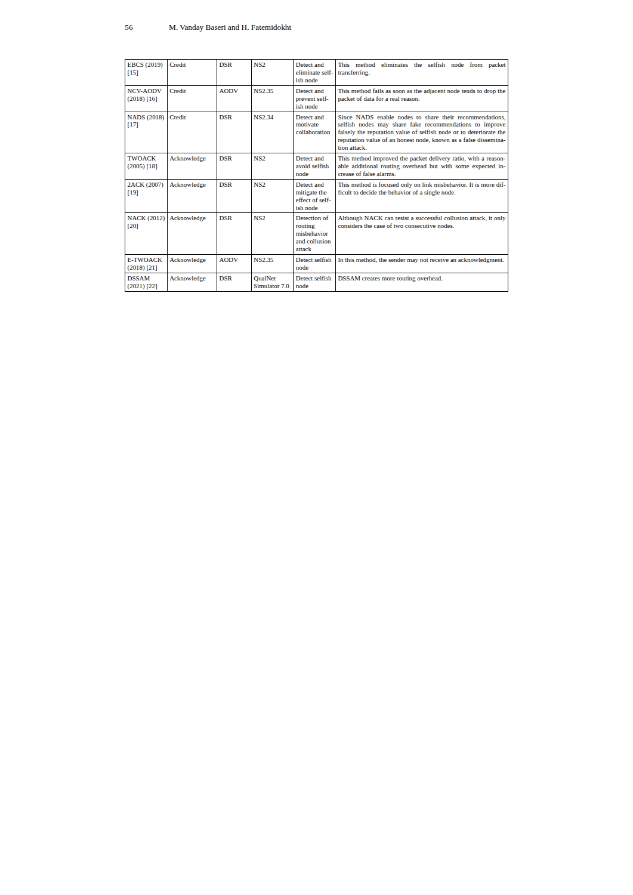56 M. Vanday Baseri and H. Fatemidokht
| EBCS (2019) [15] | Credit | DSR | NS2 | Detect and elim­inate selfish node | This method eliminates the selfish node from packet transferring. |
| NCV-AODV (2018) [16] | Credit | AODV | NS2.35 | Detect and prevent selfish node | This method fails as soon as the adjacent node tends to drop the packet of data for a real reason. |
| NADS (2018) [17] | Credit | DSR | NS2.34 | Detect and moti­vate collab­oration | Since NADS enable nodes to share their recommen­dations, selfish nodes may share fake recommenda­tions to improve falsely the reputation value of selfish node or to deterio­rate the reputation value of an honest node, known as a false dissemination attack. |
| TWOACK (2005) [18] | Acknowledge | DSR | NS2 | Detect and avoid selfish node | This method improved the packet delivery ratio, with a reasonable additional routing overhead but with some expected increase of false alarms. |
| 2ACK (2007) [19] | Acknowledge | DSR | NS2 | Detect and mit­igate the effect of selfish node | This method is focused only on link misbehavior. It is more difficult to de­cide the behavior of a sin­gle node. |
| NACK (2012) [20] | Acknowledge | DSR | NS2 | Detection of rout­ing misbe­havior and collu­sion attack | Although NACK can re­sist a successful collusion attack, it only considers the case of two consecutive nodes. |
| E-TWOACK (2018) [21] | Acknowledge | AODV | NS2.35 | Detect selfish node | In this method, the sender may not receive an ac­knowledgment. |
| DSSAM (2021) [22] | Acknowledge | DSR | QualNet Simulator 7.0 | Detect selfish node | DSSAM creates more routing overhead. |